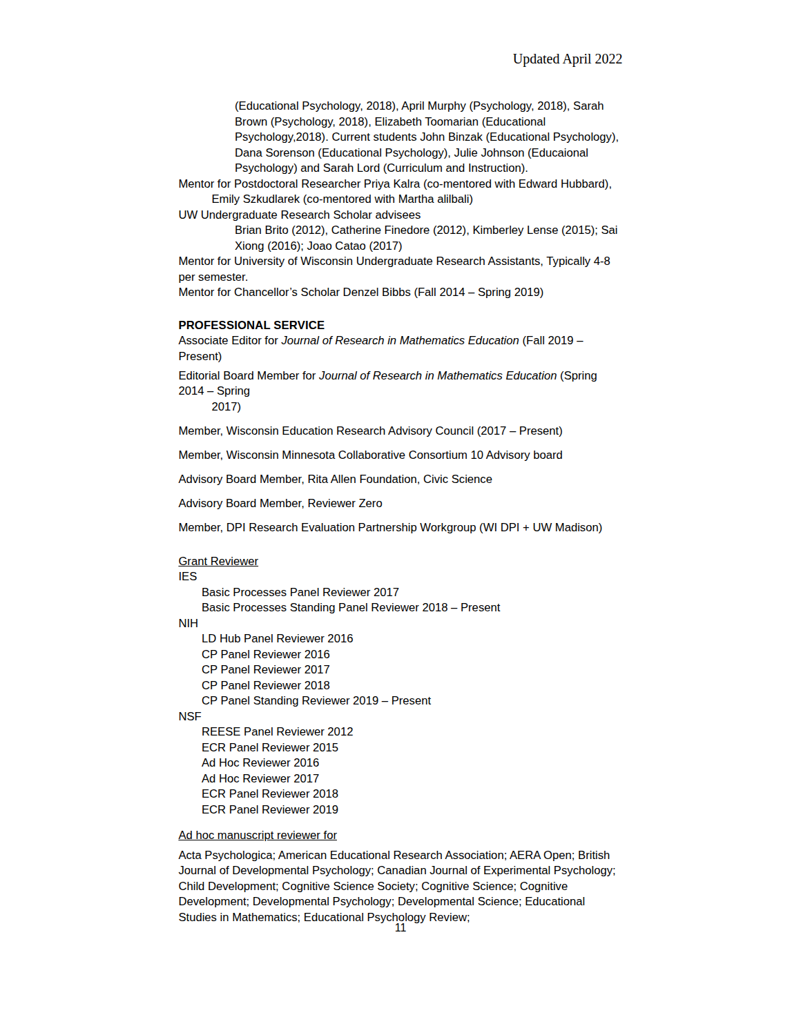Updated April 2022
(Educational Psychology, 2018), April Murphy (Psychology, 2018), Sarah Brown (Psychology, 2018), Elizabeth Toomarian (Educational Psychology,2018). Current students John Binzak (Educational Psychology), Dana Sorenson (Educational Psychology), Julie Johnson (Educaional Psychology) and Sarah Lord (Curriculum and Instruction).
Mentor for Postdoctoral Researcher Priya Kalra (co-mentored with Edward Hubbard), Emily Szkudlarek (co-mentored with Martha alilbali)
UW Undergraduate Research Scholar advisees
Brian Brito (2012), Catherine Finedore (2012), Kimberley Lense (2015); Sai Xiong (2016); Joao Catao (2017)
Mentor for University of Wisconsin Undergraduate Research Assistants, Typically 4-8 per semester.
Mentor for Chancellor’s Scholar Denzel Bibbs (Fall 2014 – Spring 2019)
PROFESSIONAL SERVICE
Associate Editor for Journal of Research in Mathematics Education (Fall 2019 – Present)
Editorial Board Member for Journal of Research in Mathematics Education (Spring 2014 – Spring
2017)
Member, Wisconsin Education Research Advisory Council (2017 – Present)
Member, Wisconsin Minnesota Collaborative Consortium 10 Advisory board
Advisory Board Member, Rita Allen Foundation, Civic Science
Advisory Board Member, Reviewer Zero
Member, DPI Research Evaluation Partnership Workgroup (WI DPI + UW Madison)
Grant Reviewer
IES
Basic Processes Panel Reviewer 2017
Basic Processes Standing Panel Reviewer 2018 – Present
NIH
LD Hub Panel Reviewer 2016
CP Panel Reviewer 2016
CP Panel Reviewer 2017
CP Panel Reviewer 2018
CP Panel Standing Reviewer 2019 – Present
NSF
REESE Panel Reviewer 2012
ECR Panel Reviewer 2015
Ad Hoc Reviewer 2016
Ad Hoc Reviewer 2017
ECR Panel Reviewer 2018
ECR Panel Reviewer 2019
Ad hoc manuscript reviewer for
Acta Psychologica; American Educational Research Association; AERA Open; British Journal of Developmental Psychology; Canadian Journal of Experimental Psychology; Child Development; Cognitive Science Society; Cognitive Science; Cognitive Development; Developmental Psychology; Developmental Science; Educational Studies in Mathematics; Educational Psychology Review;
11